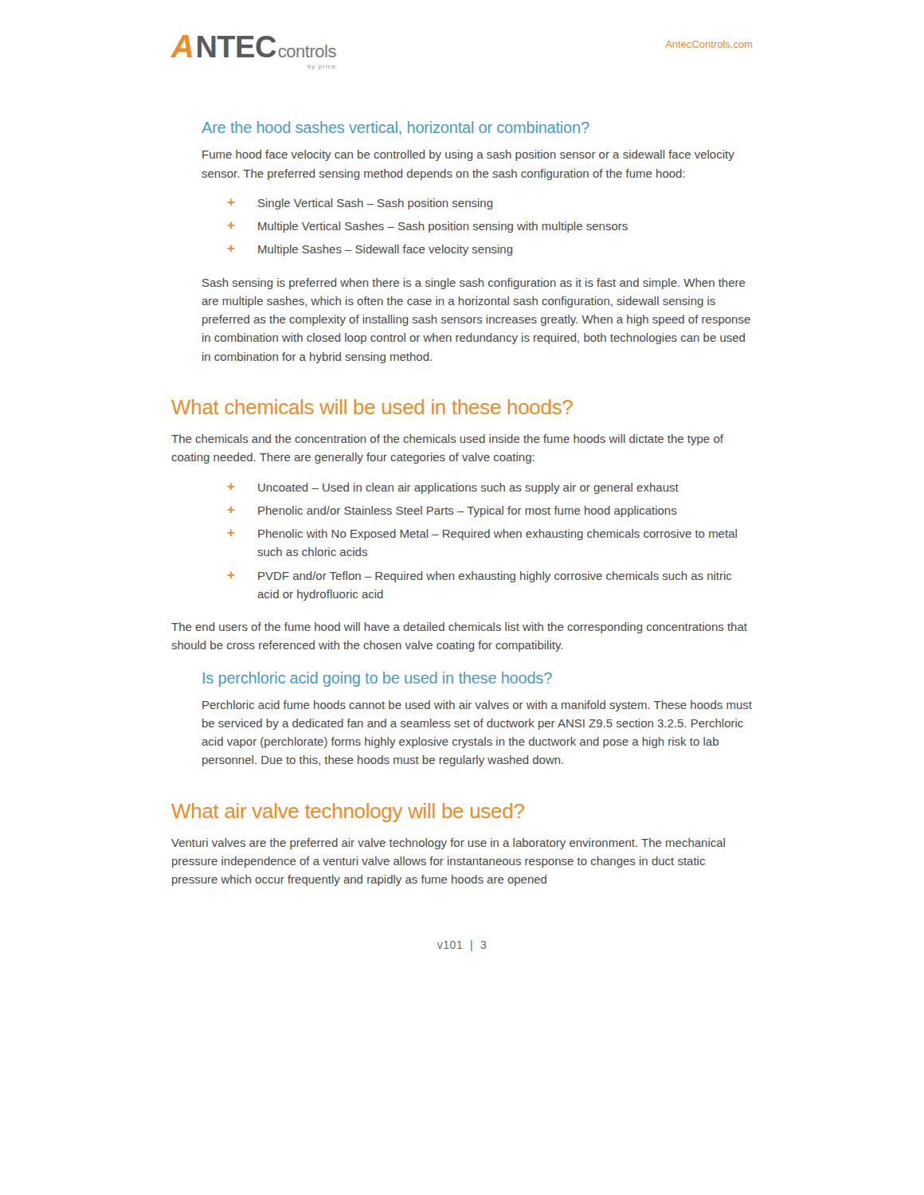ANTEC controls
by price
Antec Controls.com
Are the hood sashes vertical, horizontal or combination?
Fume hood face velocity can be controlled by using a sash position sensor or a sidewall face velocity sensor. The preferred sensing method depends on the sash configuration of the fume hood:
Single Vertical Sash – Sash position sensing
Multiple Vertical Sashes – Sash position sensing with multiple sensors
Multiple Sashes – Sidewall face velocity sensing
Sash sensing is preferred when there is a single sash configuration as it is fast and simple. When there are multiple sashes, which is often the case in a horizontal sash configuration, sidewall sensing is preferred as the complexity of installing sash sensors increases greatly. When a high speed of response in combination with closed loop control or when redundancy is required, both technologies can be used in combination for a hybrid sensing method.
What chemicals will be used in these hoods?
The chemicals and the concentration of the chemicals used inside the fume hoods will dictate the type of coating needed. There are generally four categories of valve coating:
Uncoated – Used in clean air applications such as supply air or general exhaust
Phenolic and/or Stainless Steel Parts – Typical for most fume hood applications
Phenolic with No Exposed Metal – Required when exhausting chemicals corrosive to metal such as chloric acids
PVDF and/or Teflon – Required when exhausting highly corrosive chemicals such as nitric acid or hydrofluoric acid
The end users of the fume hood will have a detailed chemicals list with the corresponding concentrations that should be cross referenced with the chosen valve coating for compatibility.
Is perchloric acid going to be used in these hoods?
Perchloric acid fume hoods cannot be used with air valves or with a manifold system. These hoods must be serviced by a dedicated fan and a seamless set of ductwork per ANSI Z9.5 section 3.2.5. Perchloric acid vapor (perchlorate) forms highly explosive crystals in the ductwork and pose a high risk to lab personnel. Due to this, these hoods must be regularly washed down.
What air valve technology will be used?
Venturi valves are the preferred air valve technology for use in a laboratory environment. The mechanical pressure independence of a venturi valve allows for instantaneous response to changes in duct static pressure which occur frequently and rapidly as fume hoods are opened
v101 | 3